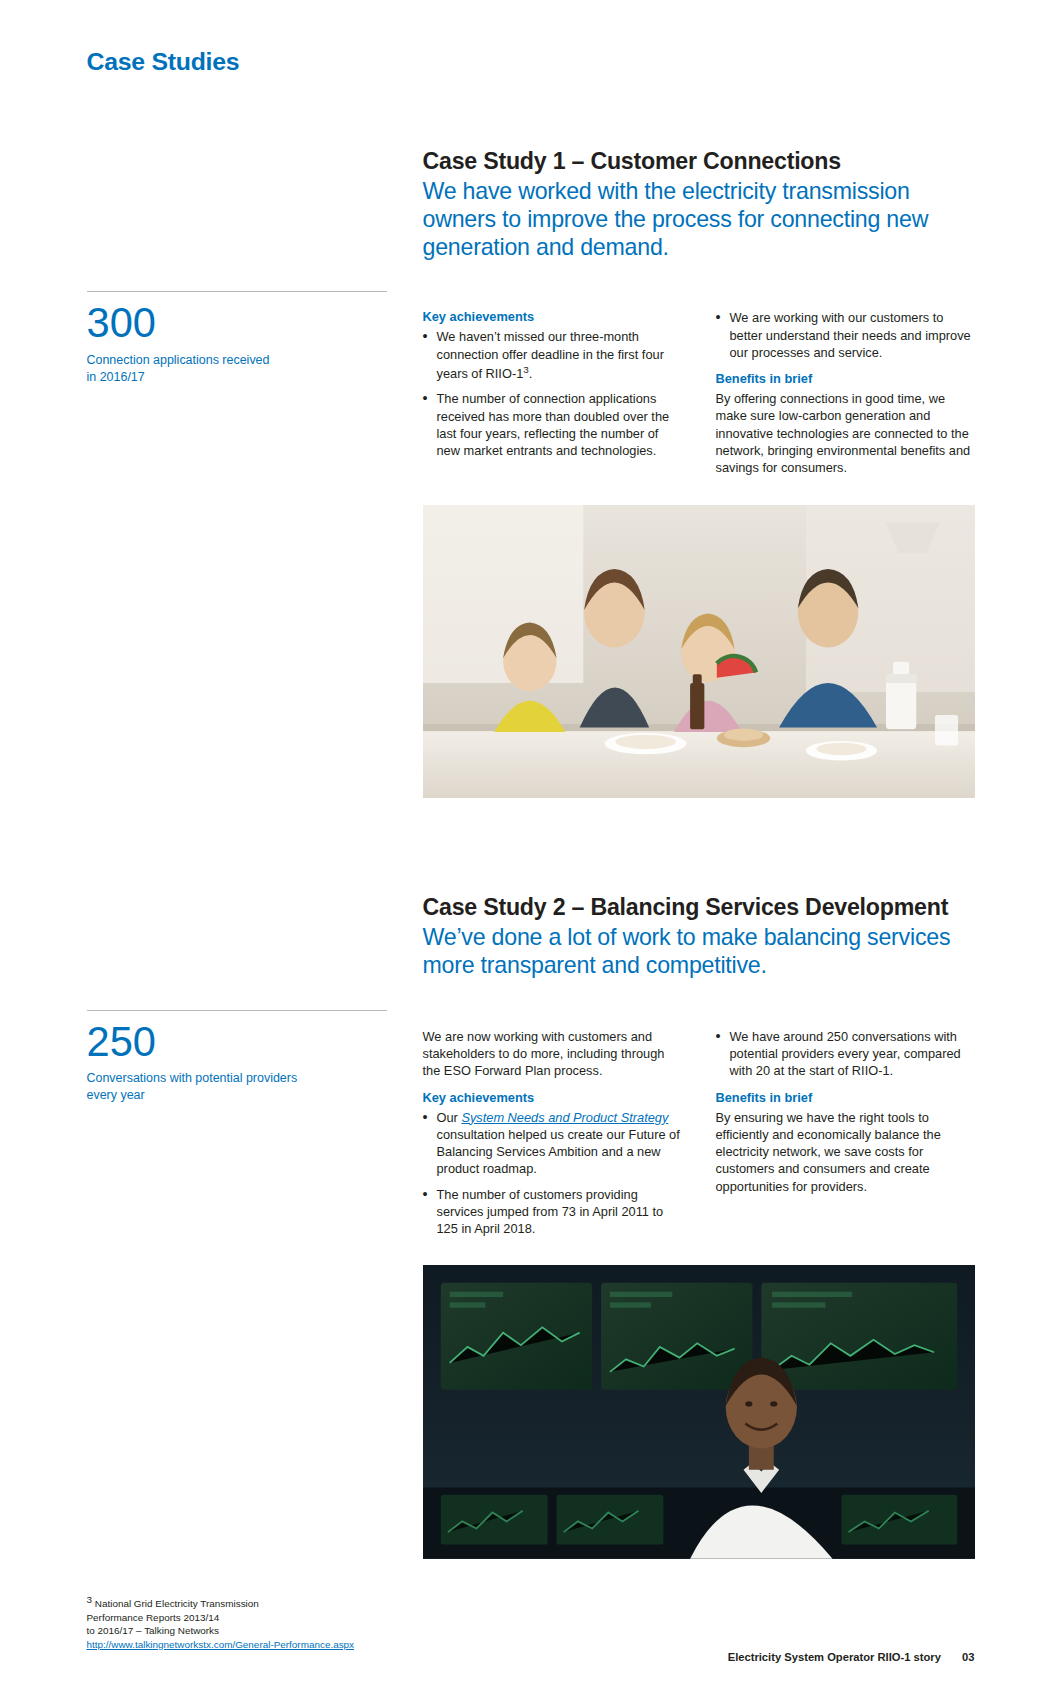Case Studies
Case Study 1 – Customer Connections We have worked with the electricity transmission owners to improve the process for connecting new generation and demand.
300
Connection applications received
in 2016/17
Key achievements
We haven’t missed our three-month connection offer deadline in the first four years of RIIO-13.
The number of connection applications received has more than doubled over the last four years, reflecting the number of new market entrants and technologies.
We are working with our customers to better understand their needs and improve our processes and service.
Benefits in brief
By offering connections in good time, we make sure low-carbon generation and innovative technologies are connected to the network, bringing environmental benefits and savings for consumers.
Case Study 2 – Balancing Services Development We’ve done a lot of work to make balancing services more transparent and competitive.
250
Conversations with potential providers
every year
We are now working with customers and stakeholders to do more, including through the ESO Forward Plan process.
Key achievements
Our System Needs and Product Strategy consultation helped us create our Future of Balancing Services Ambition and a new product roadmap.
The number of customers providing services jumped from 73 in April 2011 to 125 in April 2018.
We have around 250 conversations with potential providers every year, compared with 20 at the start of RIIO-1.
Benefits in brief
By ensuring we have the right tools to efficiently and economically balance the electricity network, we save costs for customers and consumers and create opportunities for providers.
3 National Grid Electricity Transmission
Performance Reports 2013/14
to 2016/17 – Talking Networks
http://www.talkingnetworkstx.com/General-Performance.aspx
Electricity System Operator RIIO-1 story 03